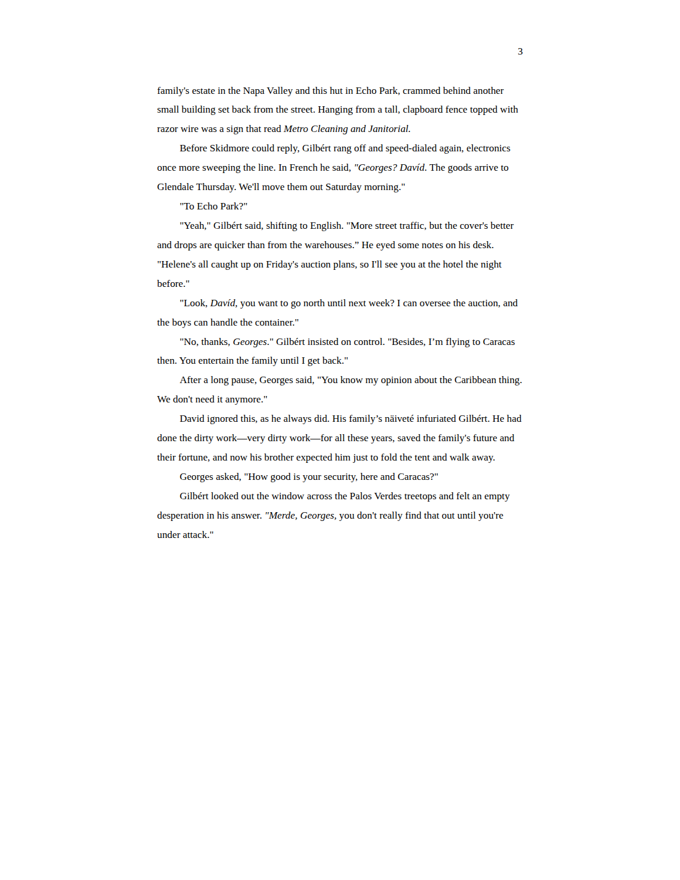3
family's estate in the Napa Valley and this hut in Echo Park, crammed behind another small building set back from the street. Hanging from a tall, clapboard fence topped with razor wire was a sign that read Metro Cleaning and Janitorial.
Before Skidmore could reply, Gilbért rang off and speed-dialed again, electronics once more sweeping the line. In French he said, "Georges? Davíd. The goods arrive to Glendale Thursday. We'll move them out Saturday morning."
"To Echo Park?"
"Yeah," Gilbért said, shifting to English. "More street traffic, but the cover's better and drops are quicker than from the warehouses.” He eyed some notes on his desk. "Helene's all caught up on Friday's auction plans, so I'll see you at the hotel the night before."
"Look, Davíd, you want to go north until next week? I can oversee the auction, and the boys can handle the container."
"No, thanks, Georges." Gilbért insisted on control. "Besides, I’m flying to Caracas then. You entertain the family until I get back."
After a long pause, Georges said, "You know my opinion about the Caribbean thing. We don't need it anymore."
David ignored this, as he always did. His family’s näiveté infuriated Gilbért. He had done the dirty work—very dirty work—for all these years, saved the family's future and their fortune, and now his brother expected him just to fold the tent and walk away.
Georges asked, "How good is your security, here and Caracas?"
Gilbért looked out the window across the Palos Verdes treetops and felt an empty desperation in his answer. "Merde, Georges, you don't really find that out until you're under attack."